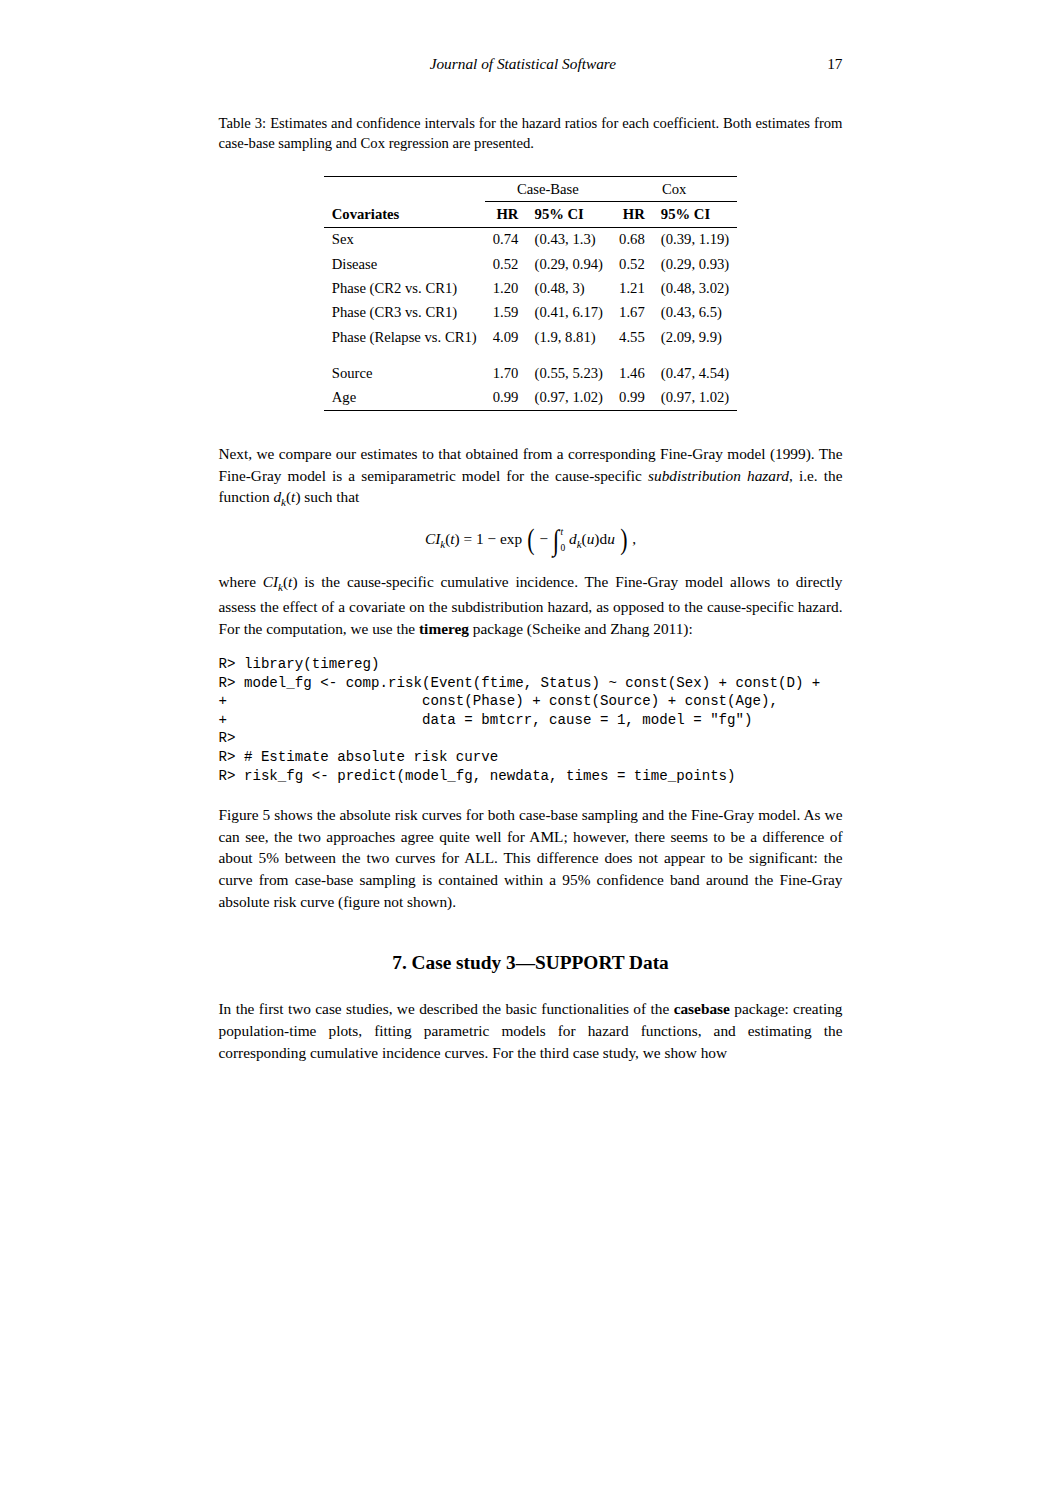Journal of Statistical Software 17
Table 3: Estimates and confidence intervals for the hazard ratios for each coefficient. Both estimates from case-base sampling and Cox regression are presented.
| | Case-Base | Cox |
| Covariates | HR | 95% CI | HR | 95% CI |
| Sex | 0.74 | (0.43, 1.3) | 0.68 | (0.39, 1.19) |
| Disease | 0.52 | (0.29, 0.94) | 0.52 | (0.29, 0.93) |
| Phase (CR2 vs. CR1) | 1.20 | (0.48, 3) | 1.21 | (0.48, 3.02) |
| Phase (CR3 vs. CR1) | 1.59 | (0.41, 6.17) | 1.67 | (0.43, 6.5) |
| Phase (Relapse vs. CR1) | 4.09 | (1.9, 8.81) | 4.55 | (2.09, 9.9) |
| Source | 1.70 | (0.55, 5.23) | 1.46 | (0.47, 4.54) |
| Age | 0.99 | (0.97, 1.02) | 0.99 | (0.97, 1.02) |
Next, we compare our estimates to that obtained from a corresponding Fine-Gray model (1999). The Fine-Gray model is a semiparametric model for the cause-specific subdistribution hazard, i.e. the function dk(t) such that
CIk(t) = 1 − exp ( − ∫t 0 dk(u)du ) ,
where CIk(t) is the cause-specific cumulative incidence. The Fine-Gray model allows to directly assess the effect of a covariate on the subdistribution hazard, as opposed to the cause-specific hazard. For the computation, we use the timereg package (Scheike and Zhang 2011):
R> library(timereg)
R> model_fg <- comp.risk(Event(ftime, Status) ~ const(Sex) + const(D) +
+                       const(Phase) + const(Source) + const(Age),
+                       data = bmtcrr, cause = 1, model = "fg")
R>
R> # Estimate absolute risk curve
R> risk_fg <- predict(model_fg, newdata, times = time_points)
Figure 5 shows the absolute risk curves for both case-base sampling and the Fine-Gray model. As we can see, the two approaches agree quite well for AML; however, there seems to be a difference of about 5% between the two curves for ALL. This difference does not appear to be significant: the curve from case-base sampling is contained within a 95% confidence band around the Fine-Gray absolute risk curve (figure not shown).
7. Case study 3—SUPPORT Data
In the first two case studies, we described the basic functionalities of the casebase package: creating population-time plots, fitting parametric models for hazard functions, and estimating the corresponding cumulative incidence curves. For the third case study, we show how